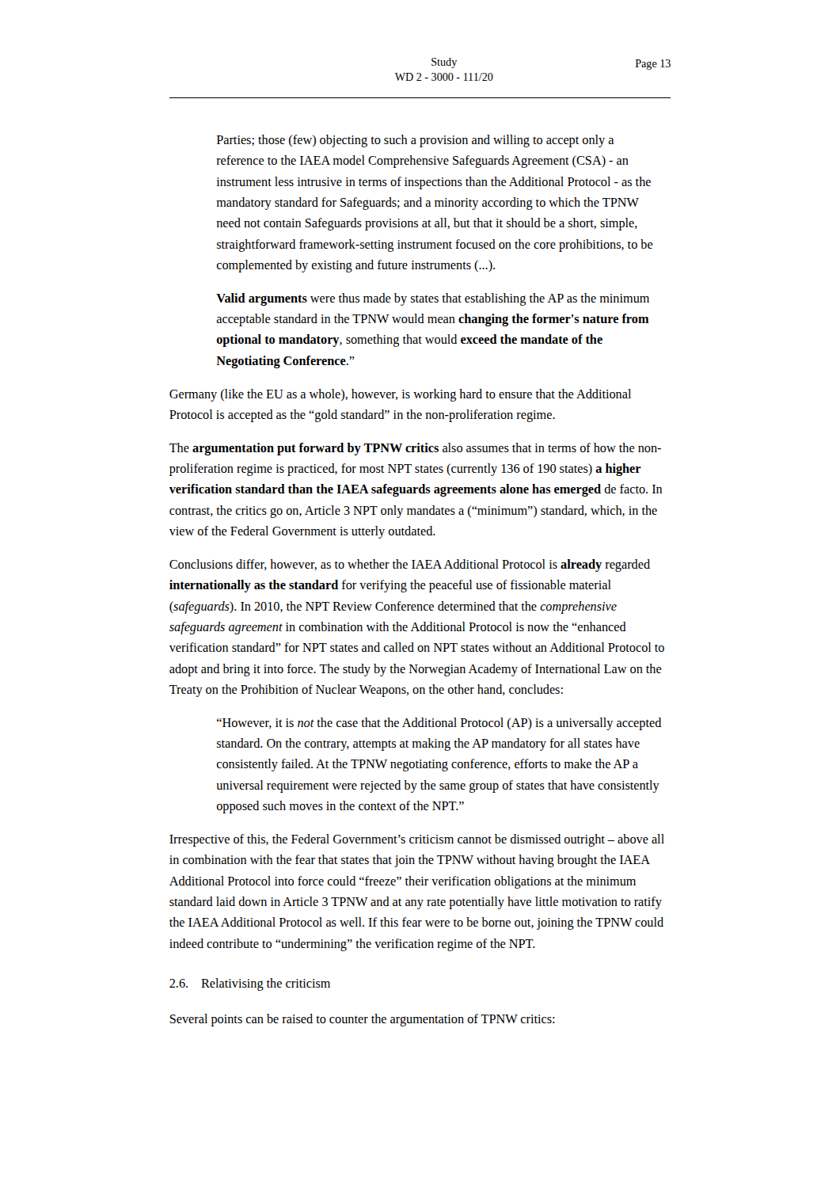Study
WD 2 - 3000 - 111/20
Page 13
Parties; those (few) objecting to such a provision and willing to accept only a reference to the IAEA model Comprehensive Safeguards Agreement (CSA) - an instrument less intrusive in terms of inspections than the Additional Protocol - as the mandatory standard for Safeguards; and a minority according to which the TPNW need not contain Safeguards provisions at all, but that it should be a short, simple, straightforward framework-setting instrument focused on the core prohibitions, to be complemented by existing and future instruments (...).
Valid arguments were thus made by states that establishing the AP as the minimum acceptable standard in the TPNW would mean changing the former's nature from optional to mandatory, something that would exceed the mandate of the Negotiating Conference.”
Germany (like the EU as a whole), however, is working hard to ensure that the Additional Protocol is accepted as the “gold standard” in the non-proliferation regime.
The argumentation put forward by TPNW critics also assumes that in terms of how the non-proliferation regime is practiced, for most NPT states (currently 136 of 190 states) a higher verification standard than the IAEA safeguards agreements alone has emerged de facto. In contrast, the critics go on, Article 3 NPT only mandates a (“minimum”) standard, which, in the view of the Federal Government is utterly outdated.
Conclusions differ, however, as to whether the IAEA Additional Protocol is already regarded internationally as the standard for verifying the peaceful use of fissionable material (safeguards). In 2010, the NPT Review Conference determined that the comprehensive safeguards agreement in combination with the Additional Protocol is now the “enhanced verification standard” for NPT states and called on NPT states without an Additional Protocol to adopt and bring it into force. The study by the Norwegian Academy of International Law on the Treaty on the Prohibition of Nuclear Weapons, on the other hand, concludes:
“However, it is not the case that the Additional Protocol (AP) is a universally accepted standard. On the contrary, attempts at making the AP mandatory for all states have consistently failed. At the TPNW negotiating conference, efforts to make the AP a universal requirement were rejected by the same group of states that have consistently opposed such moves in the context of the NPT.”
Irrespective of this, the Federal Government’s criticism cannot be dismissed outright – above all in combination with the fear that states that join the TPNW without having brought the IAEA Additional Protocol into force could “freeze” their verification obligations at the minimum standard laid down in Article 3 TPNW and at any rate potentially have little motivation to ratify the IAEA Additional Protocol as well. If this fear were to be borne out, joining the TPNW could indeed contribute to “undermining” the verification regime of the NPT.
2.6. Relativising the criticism
Several points can be raised to counter the argumentation of TPNW critics: